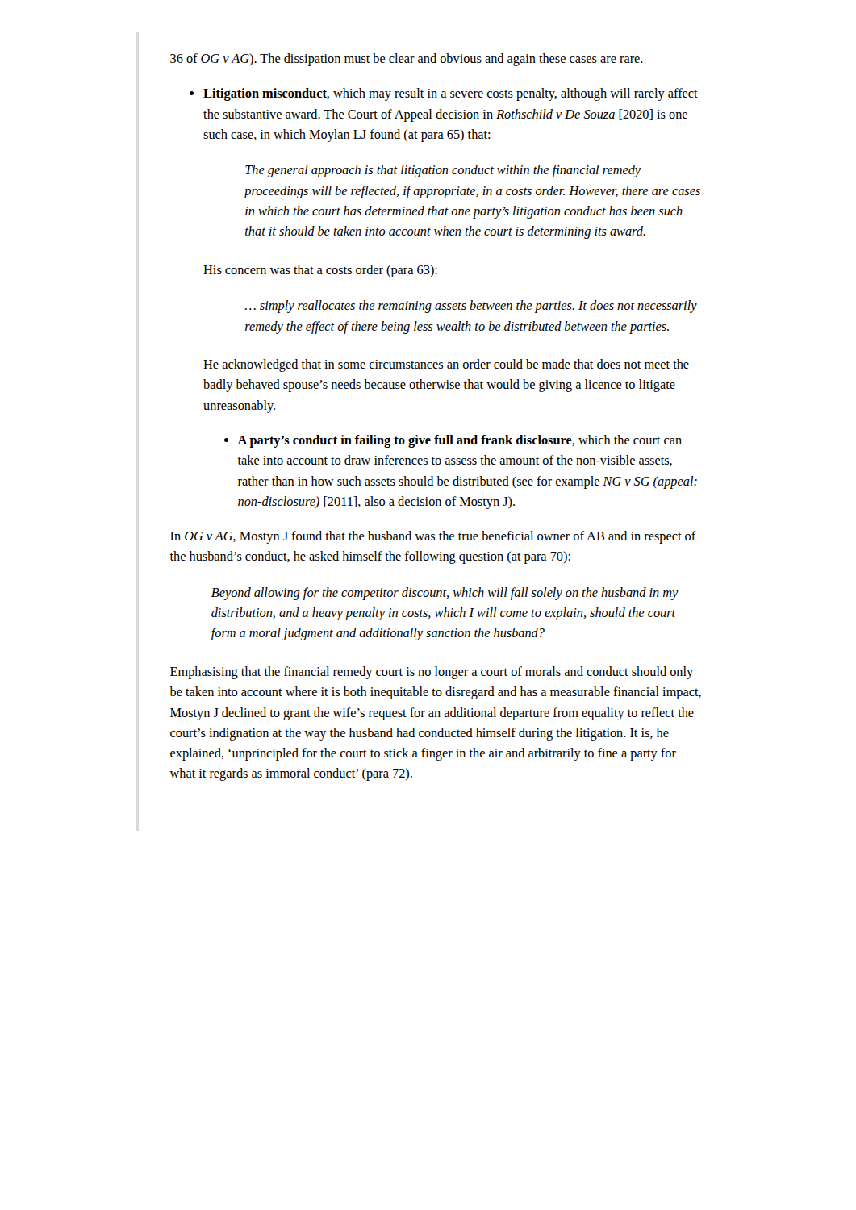36 of OG v AG). The dissipation must be clear and obvious and again these cases are rare.
Litigation misconduct, which may result in a severe costs penalty, although will rarely affect the substantive award. The Court of Appeal decision in Rothschild v De Souza [2020] is one such case, in which Moylan LJ found (at para 65) that:
The general approach is that litigation conduct within the financial remedy proceedings will be reflected, if appropriate, in a costs order. However, there are cases in which the court has determined that one party’s litigation conduct has been such that it should be taken into account when the court is determining its award.
His concern was that a costs order (para 63):
… simply reallocates the remaining assets between the parties. It does not necessarily remedy the effect of there being less wealth to be distributed between the parties.
He acknowledged that in some circumstances an order could be made that does not meet the badly behaved spouse’s needs because otherwise that would be giving a licence to litigate unreasonably.
A party’s conduct in failing to give full and frank disclosure, which the court can take into account to draw inferences to assess the amount of the non-visible assets, rather than in how such assets should be distributed (see for example NG v SG (appeal: non-disclosure) [2011], also a decision of Mostyn J).
In OG v AG, Mostyn J found that the husband was the true beneficial owner of AB and in respect of the husband’s conduct, he asked himself the following question (at para 70):
Beyond allowing for the competitor discount, which will fall solely on the husband in my distribution, and a heavy penalty in costs, which I will come to explain, should the court form a moral judgment and additionally sanction the husband?
Emphasising that the financial remedy court is no longer a court of morals and conduct should only be taken into account where it is both inequitable to disregard and has a measurable financial impact, Mostyn J declined to grant the wife’s request for an additional departure from equality to reflect the court’s indignation at the way the husband had conducted himself during the litigation. It is, he explained, ‘unprincipled for the court to stick a finger in the air and arbitrarily to fine a party for what it regards as immoral conduct’ (para 72).